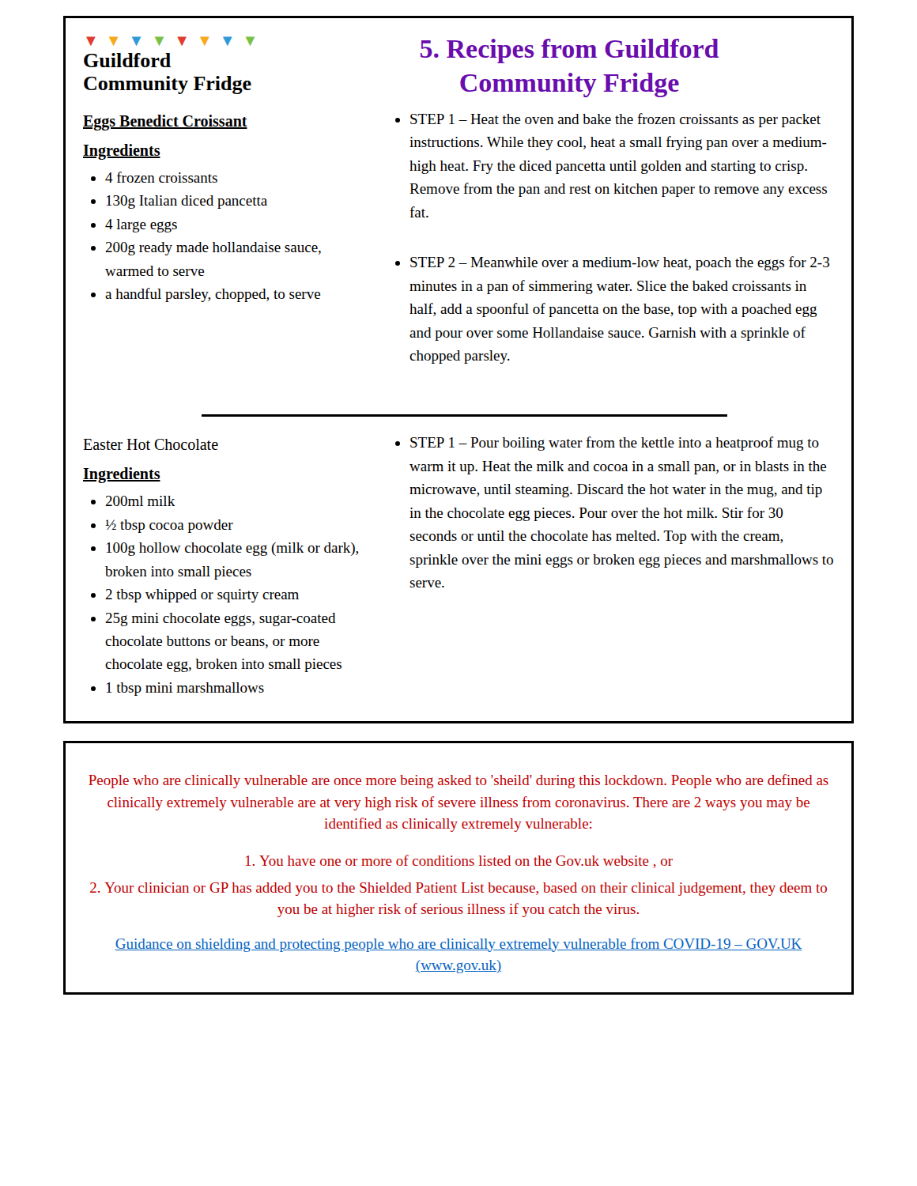▼ ▼ ▼ ▼ ▼ ▼ ▼ ▼
Guildford
Community Fridge
5. Recipes from Guildford
Community Fridge
Eggs Benedict Croissant
Ingredients
4 frozen croissants
130g Italian diced pancetta
4 large eggs
200g ready made hollandaise sauce, warmed to serve
a handful parsley, chopped, to serve
STEP 1 – Heat the oven and bake the frozen croissants as per packet instructions. While they cool, heat a small frying pan over a medium-high heat. Fry the diced pancetta until golden and starting to crisp. Remove from the pan and rest on kitchen paper to remove any excess fat.
STEP 2 – Meanwhile over a medium-low heat, poach the eggs for 2-3 minutes in a pan of simmering water. Slice the baked croissants in half, add a spoonful of pancetta on the base, top with a poached egg and pour over some Hollandaise sauce. Garnish with a sprinkle of chopped parsley.
Easter Hot Chocolate
Ingredients
200ml milk
½ tbsp cocoa powder
100g hollow chocolate egg (milk or dark), broken into small pieces
2 tbsp whipped or squirty cream
25g mini chocolate eggs, sugar-coated chocolate buttons or beans, or more chocolate egg, broken into small pieces
1 tbsp mini marshmallows
STEP 1 – Pour boiling water from the kettle into a heatproof mug to warm it up. Heat the milk and cocoa in a small pan, or in blasts in the microwave, until steaming. Discard the hot water in the mug, and tip in the chocolate egg pieces. Pour over the hot milk. Stir for 30 seconds or until the chocolate has melted. Top with the cream, sprinkle over the mini eggs or broken egg pieces and marshmallows to serve.
People who are clinically vulnerable are once more being asked to 'sheild' during this lockdown. People who are defined as clinically extremely vulnerable are at very high risk of severe illness from coronavirus. There are 2 ways you may be identified as clinically extremely vulnerable:
You have one or more of conditions listed on the Gov.uk website , or
Your clinician or GP has added you to the Shielded Patient List because, based on their clinical judgement, they deem to you be at higher risk of serious illness if you catch the virus.
Guidance on shielding and protecting people who are clinically extremely vulnerable from COVID-19 – GOV.UK (www.gov.uk)